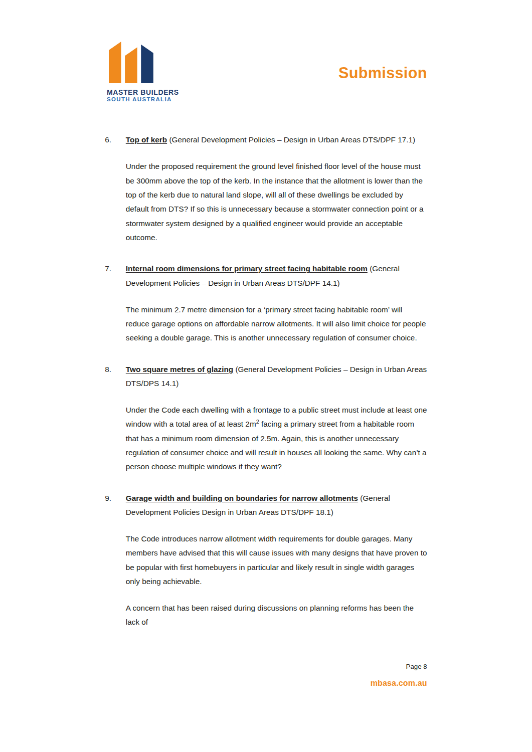MASTER BUILDERS SOUTH AUSTRALIA
Submission
Top of kerb (General Development Policies – Design in Urban Areas DTS/DPF 17.1)
Under the proposed requirement the ground level finished floor level of the house must be 300mm above the top of the kerb. In the instance that the allotment is lower than the top of the kerb due to natural land slope, will all of these dwellings be excluded by default from DTS? If so this is unnecessary because a stormwater connection point or a stormwater system designed by a qualified engineer would provide an acceptable outcome.
Internal room dimensions for primary street facing habitable room (General Development Policies – Design in Urban Areas DTS/DPF 14.1)
The minimum 2.7 metre dimension for a ‘primary street facing habitable room’ will reduce garage options on affordable narrow allotments. It will also limit choice for people seeking a double garage. This is another unnecessary regulation of consumer choice.
Two square metres of glazing (General Development Policies – Design in Urban Areas DTS/DPS 14.1)
Under the Code each dwelling with a frontage to a public street must include at least one window with a total area of at least 2m2 facing a primary street from a habitable room that has a minimum room dimension of 2.5m. Again, this is another unnecessary regulation of consumer choice and will result in houses all looking the same. Why can’t a person choose multiple windows if they want?
Garage width and building on boundaries for narrow allotments (General Development Policies Design in Urban Areas DTS/DPF 18.1)
The Code introduces narrow allotment width requirements for double garages. Many members have advised that this will cause issues with many designs that have proven to be popular with first homebuyers in particular and likely result in single width garages only being achievable.
A concern that has been raised during discussions on planning reforms has been the lack of
Page 8
mbasa.com.au